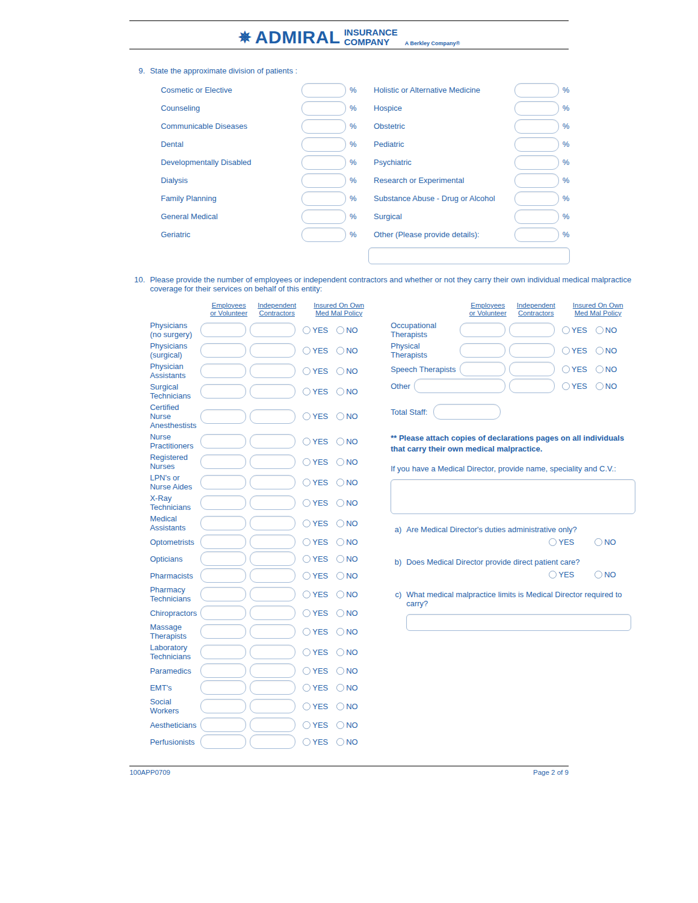✵ ADMIRAL INSURANCE
COMPANY A Berkley Company®
9.
State the approximate division of patients :
Cosmetic or Elective %
Holistic or Alternative Medicine %
Counseling %
Hospice %
Communicable Diseases %
Obstetric %
Dental %
Pediatric %
Developmentally Disabled %
Psychiatric %
Dialysis %
Research or Experimental %
Family Planning %
Substance Abuse - Drug or Alcohol %
General Medical %
Surgical %
Geriatric %
Other (Please provide details): %
10.
Please provide the number of employees or independent contractors and whether or not they carry their own individual medical malpractice coverage for their services on behalf of this entity:
Employees
or Volunteer Independent
Contractors Insured On Own
Med Mal Policy
Physicians (no surgery) YES NO
Physicians (surgical) YES NO
Physician Assistants YES NO
Surgical Technicians YES NO
Certified Nurse Anesthestists YES NO
Nurse Practitioners YES NO
Registered Nurses YES NO
LPN's or Nurse Aides YES NO
X-Ray Technicians YES NO
Medical Assistants YES NO
Optometrists YES NO
Opticians YES NO
Pharmacists YES NO
Pharmacy Technicians YES NO
Chiropractors YES NO
Massage Therapists YES NO
Laboratory Technicians YES NO
Paramedics YES NO
EMT's YES NO
Social Workers YES NO
Aestheticians YES NO
Perfusionists YES NO
Employees
or Volunteer Independent
Contractors Insured On Own
Med Mal Policy
Occupational Therapists YES NO
Physical Therapists YES NO
Speech Therapists YES NO
Other YES NO
Total Staff:
** Please attach copies of declarations pages on all individuals that carry their own medical malpractice.
If you have a Medical Director, provide name, speciality and C.V.:
a) Are Medical Director's duties administrative only?
YES NO
b) Does Medical Director provide direct patient care?
YES NO
c) What medical malpractice limits is Medical Director required to carry?
100APP0709
Page 2 of 9